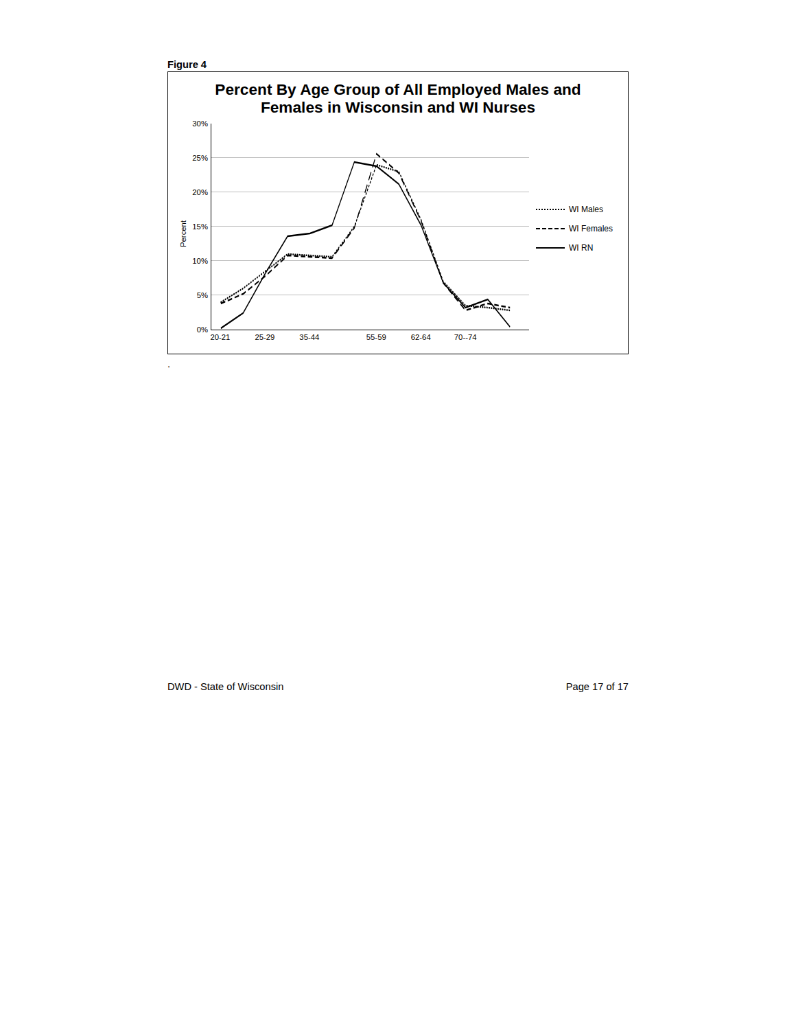Figure 4
Percent By Age Group of All Employed Males and
Females in Wisconsin and WI Nurses
Percent
30% 25% 20% 15% 10% 5% 0%
20-21 25-29 35-44 55-59 62-64 70--74
WI Males
WI Females
WI RN
.
DWD - State of Wisconsin
Page 17 of 17